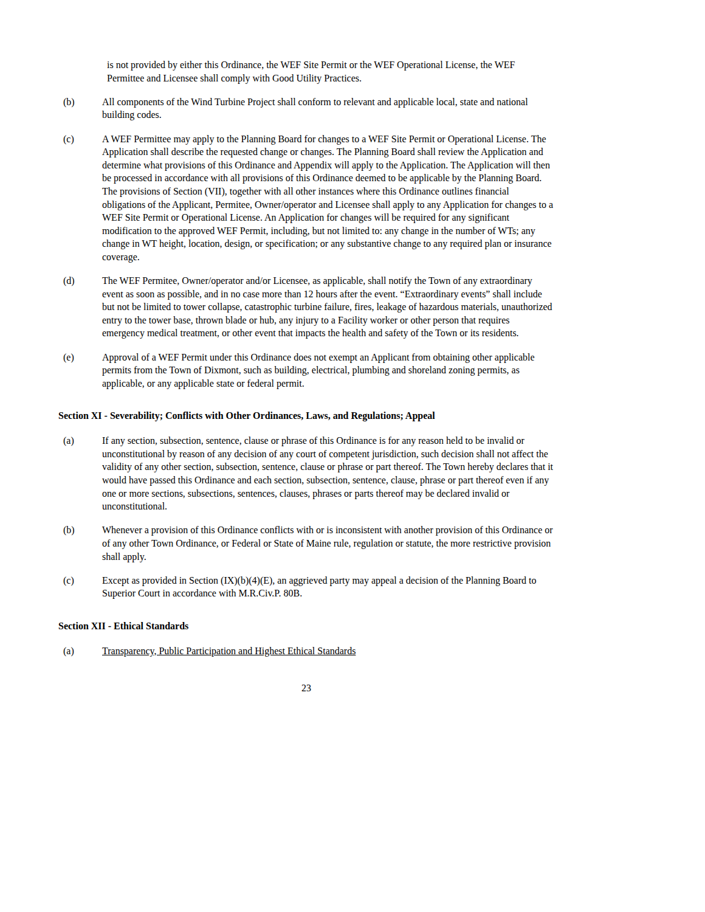is not provided by either this Ordinance, the WEF Site Permit or the WEF Operational License, the WEF Permittee and Licensee shall comply with Good Utility Practices.
(b)
All components of the Wind Turbine Project shall conform to relevant and applicable local, state and national building codes.
(c)
A WEF Permittee may apply to the Planning Board for changes to a WEF Site Permit or Operational License. The Application shall describe the requested change or changes. The Planning Board shall review the Application and determine what provisions of this Ordinance and Appendix will apply to the Application. The Application will then be processed in accordance with all provisions of this Ordinance deemed to be applicable by the Planning Board. The provisions of Section (VII), together with all other instances where this Ordinance outlines financial obligations of the Applicant, Permitee, Owner/operator and Licensee shall apply to any Application for changes to a WEF Site Permit or Operational License. An Application for changes will be required for any significant modification to the approved WEF Permit, including, but not limited to: any change in the number of WTs; any change in WT height, location, design, or specification; or any substantive change to any required plan or insurance coverage.
(d)
The WEF Permitee, Owner/operator and/or Licensee, as applicable, shall notify the Town of any extraordinary event as soon as possible, and in no case more than 12 hours after the event. “Extraordinary events” shall include but not be limited to tower collapse, catastrophic turbine failure, fires, leakage of hazardous materials, unauthorized entry to the tower base, thrown blade or hub, any injury to a Facility worker or other person that requires emergency medical treatment, or other event that impacts the health and safety of the Town or its residents.
(e)
Approval of a WEF Permit under this Ordinance does not exempt an Applicant from obtaining other applicable permits from the Town of Dixmont, such as building, electrical, plumbing and shoreland zoning permits, as applicable, or any applicable state or federal permit.
Section XI - Severability; Conflicts with Other Ordinances, Laws, and Regulations; Appeal
(a)
If any section, subsection, sentence, clause or phrase of this Ordinance is for any reason held to be invalid or unconstitutional by reason of any decision of any court of competent jurisdiction, such decision shall not affect the validity of any other section, subsection, sentence, clause or phrase or part thereof. The Town hereby declares that it would have passed this Ordinance and each section, subsection, sentence, clause, phrase or part thereof even if any one or more sections, subsections, sentences, clauses, phrases or parts thereof may be declared invalid or unconstitutional.
(b)
Whenever a provision of this Ordinance conflicts with or is inconsistent with another provision of this Ordinance or of any other Town Ordinance, or Federal or State of Maine rule, regulation or statute, the more restrictive provision shall apply.
(c)
Except as provided in Section (IX)(b)(4)(E), an aggrieved party may appeal a decision of the Planning Board to Superior Court in accordance with M.R.Civ.P. 80B.
Section XII - Ethical Standards
(a)
Transparency, Public Participation and Highest Ethical Standards
23